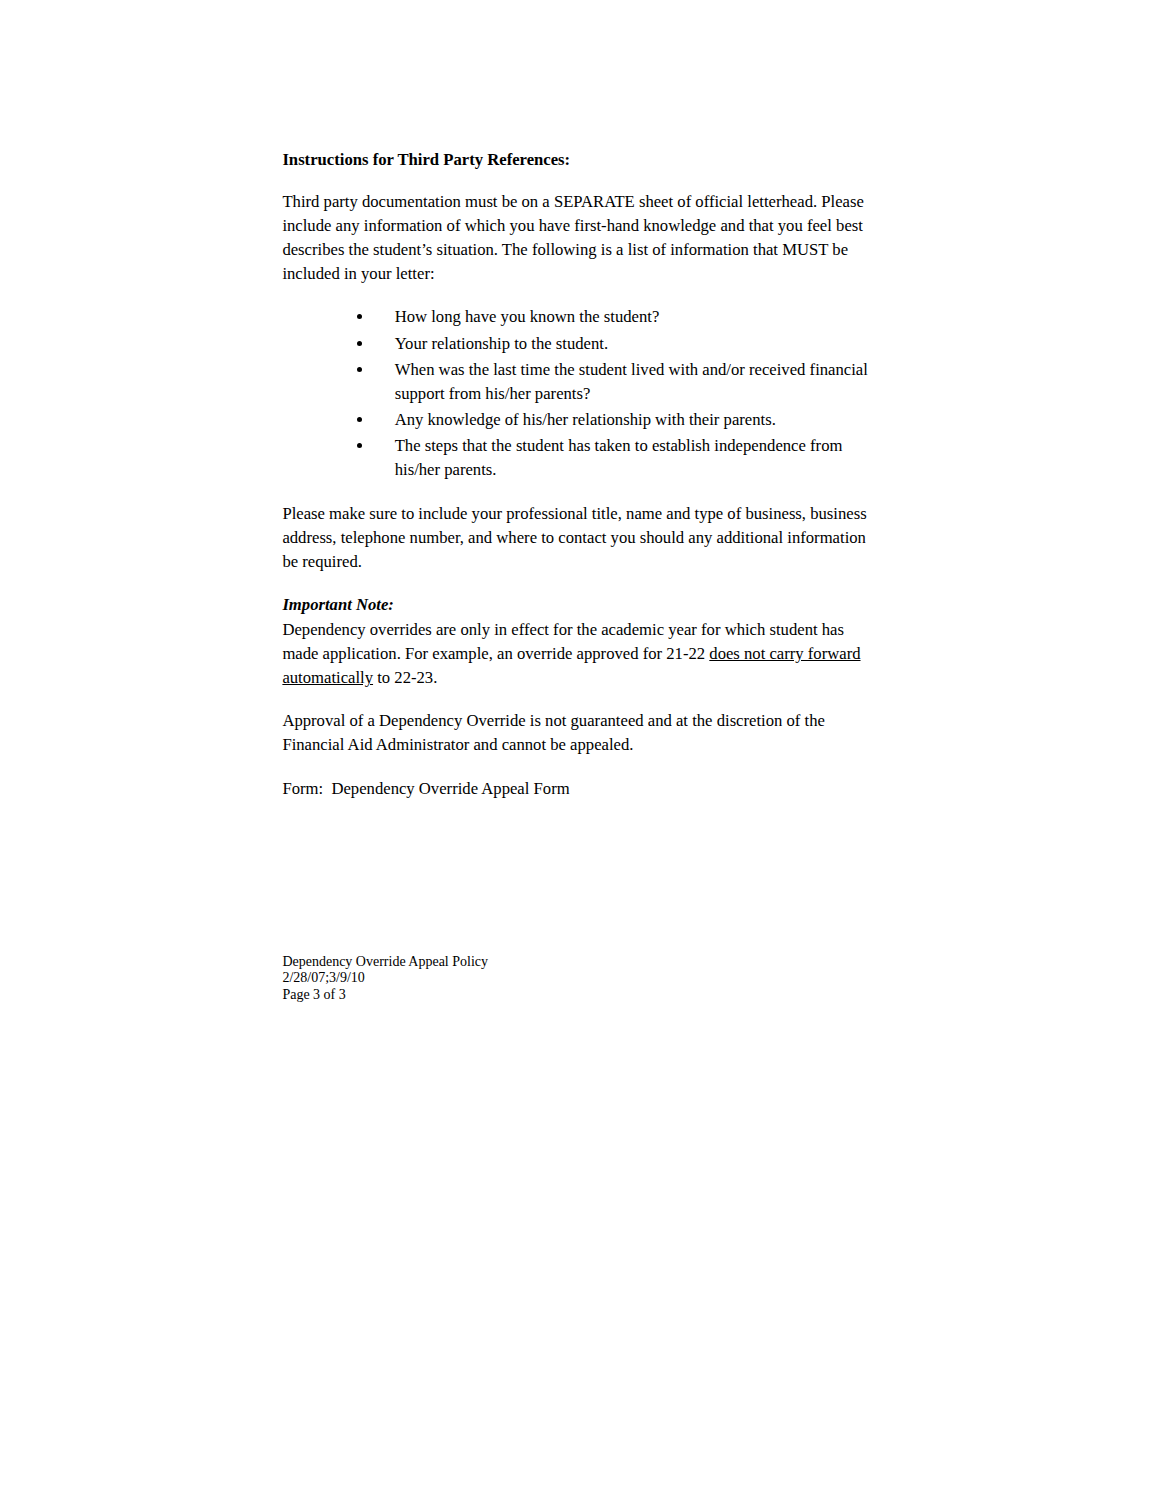Instructions for Third Party References:
Third party documentation must be on a SEPARATE sheet of official letterhead. Please include any information of which you have first-hand knowledge and that you feel best describes the student’s situation. The following is a list of information that MUST be included in your letter:
How long have you known the student?
Your relationship to the student.
When was the last time the student lived with and/or received financial support from his/her parents?
Any knowledge of his/her relationship with their parents.
The steps that the student has taken to establish independence from his/her parents.
Please make sure to include your professional title, name and type of business, business address, telephone number, and where to contact you should any additional information be required.
Important Note:
Dependency overrides are only in effect for the academic year for which student has made application. For example, an override approved for 21-22 does not carry forward automatically to 22-23.
Approval of a Dependency Override is not guaranteed and at the discretion of the Financial Aid Administrator and cannot be appealed.
Form: Dependency Override Appeal Form
Dependency Override Appeal Policy
2/28/07;3/9/10
Page 3 of 3